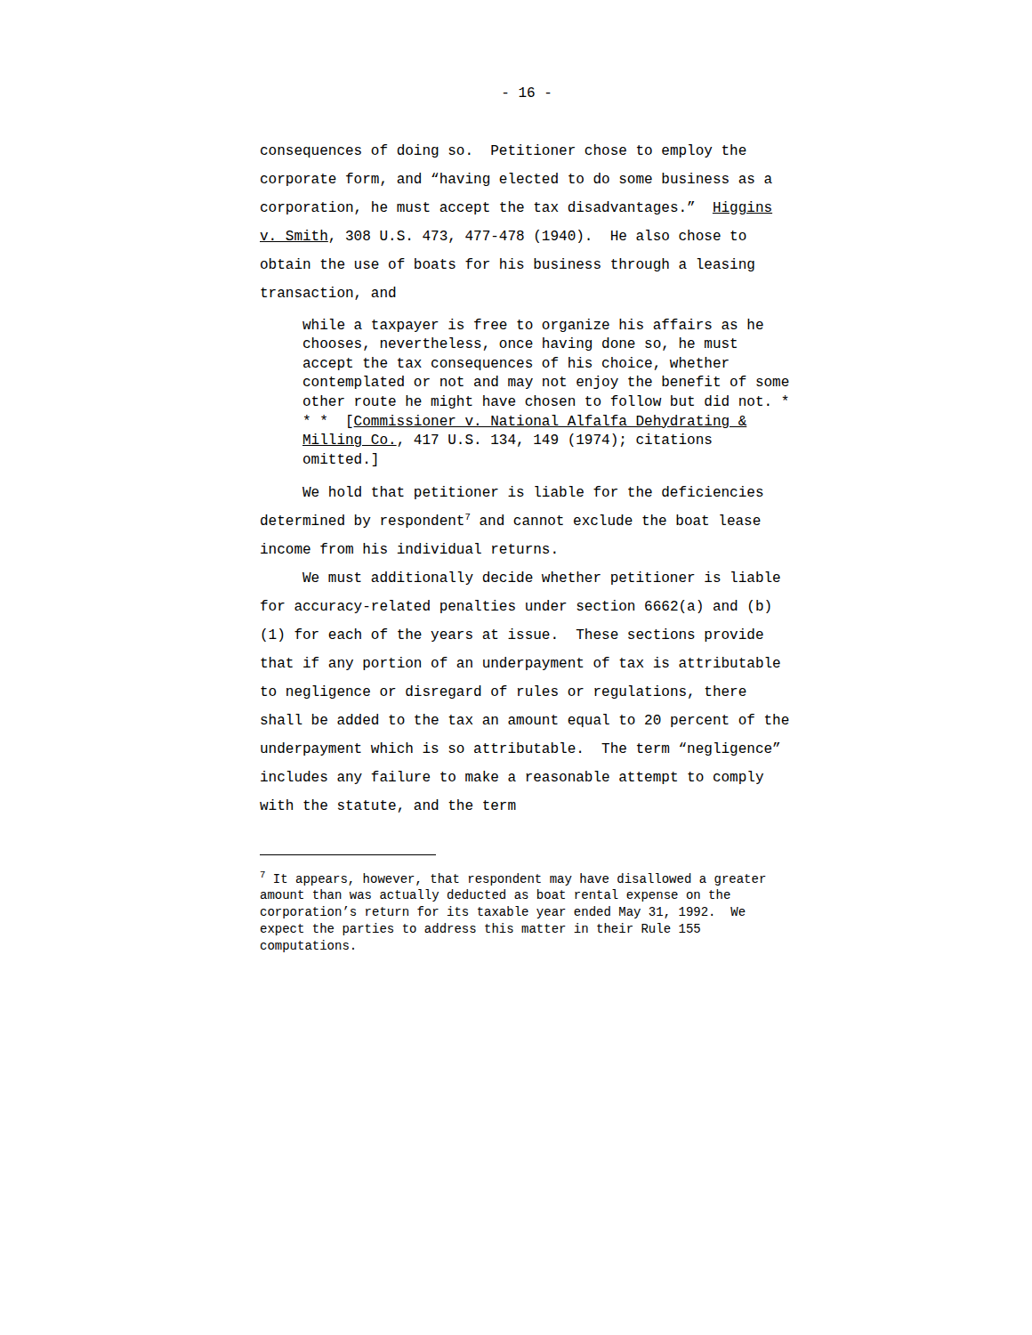- 16 -
consequences of doing so. Petitioner chose to employ the corporate form, and “having elected to do some business as a corporation, he must accept the tax disadvantages.” Higgins v. Smith, 308 U.S. 473, 477-478 (1940). He also chose to obtain the use of boats for his business through a leasing transaction, and
while a taxpayer is free to organize his affairs as he chooses, nevertheless, once having done so, he must accept the tax consequences of his choice, whether contemplated or not and may not enjoy the benefit of some other route he might have chosen to follow but did not. * * * [Commissioner v. National Alfalfa Dehydrating & Milling Co., 417 U.S. 134, 149 (1974); citations omitted.]
We hold that petitioner is liable for the deficiencies determined by respondent7 and cannot exclude the boat lease income from his individual returns.
We must additionally decide whether petitioner is liable for accuracy-related penalties under section 6662(a) and (b)(1) for each of the years at issue. These sections provide that if any portion of an underpayment of tax is attributable to negligence or disregard of rules or regulations, there shall be added to the tax an amount equal to 20 percent of the underpayment which is so attributable. The term “negligence” includes any failure to make a reasonable attempt to comply with the statute, and the term
7 It appears, however, that respondent may have disallowed a greater amount than was actually deducted as boat rental expense on the corporation’s return for its taxable year ended May 31, 1992. We expect the parties to address this matter in their Rule 155 computations.